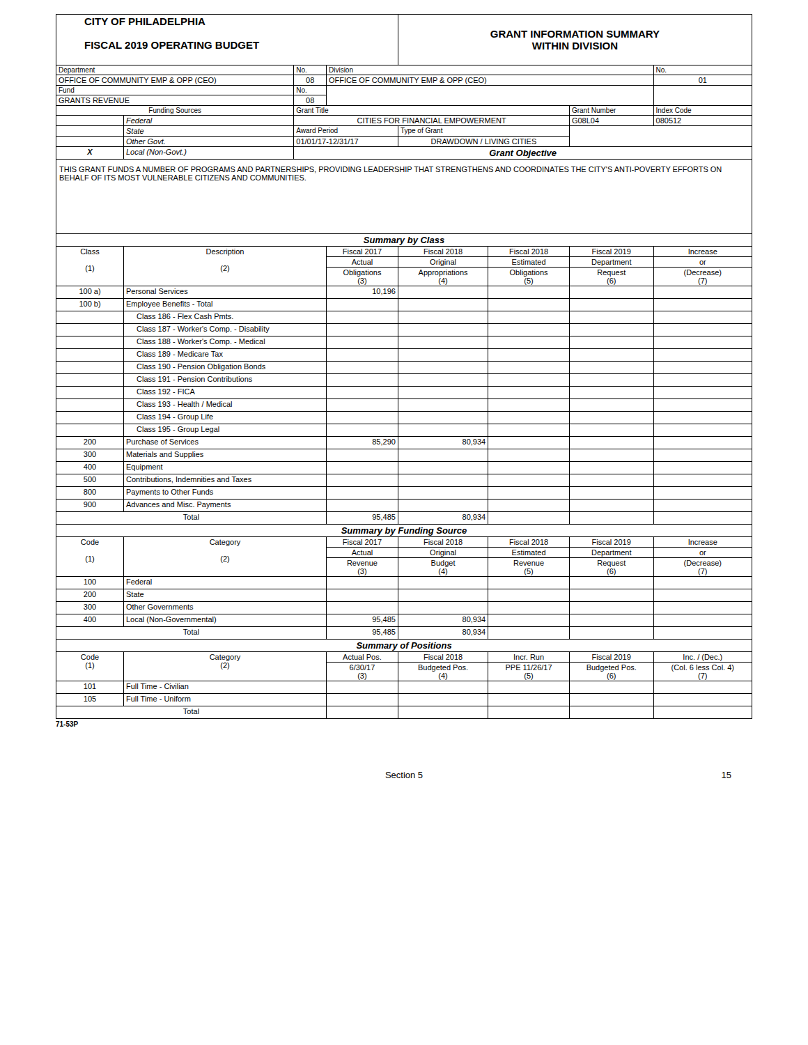| CITY OF PHILADELPHIA FISCAL 2019 OPERATING BUDGET | GRANT INFORMATION SUMMARY WITHIN DIVISION |
| Department | No. | Division | No. |
| OFFICE OF COMMUNITY EMP & OPP (CEO) | 08 | OFFICE OF COMMUNITY EMP & OPP (CEO) | 01 |
| Fund | No. | | |
| GRANTS REVENUE | 08 |
| Funding Sources | Grant Title | Grant Number | Index Code |
| | Federal | CITIES FOR FINANCIAL EMPOWERMENT | G08L04 | 080512 |
| | State | Award Period | Type of Grant | |
| | Other Govt. | 01/01/17-12/31/17 | DRAWDOWN / LIVING CITIES |
| X | Local (Non-Govt.) | Grant Objective |
| THIS GRANT FUNDS A NUMBER OF PROGRAMS AND PARTNERSHIPS, PROVIDING LEADERSHIP THAT STRENGTHENS AND COORDINATES THE CITY'S ANTI-POVERTY EFFORTS ON BEHALF OF ITS MOST VULNERABLE CITIZENS AND COMMUNITIES. |
| Summary by Class |
| Class (1) | Description (2) | Fiscal 2017 | Fiscal 2018 | Fiscal 2018 | Fiscal 2019 | Increase |
| Actual | Original | Estimated | Department | or |
| Obligations (3) | Appropriations (4) | Obligations (5) | Request (6) | (Decrease) (7) |
| 100 a) | Personal Services | 10,196 | | | | |
| 100 b) | Employee Benefits - Total | | | | | |
| | Class 186 - Flex Cash Pmts. | | | | | |
| | Class 187 - Worker's Comp. - Disability | | | | | |
| | Class 188 - Worker's Comp. - Medical | | | | | |
| | Class 189 - Medicare Tax | | | | | |
| | Class 190 - Pension Obligation Bonds | | | | | |
| | Class 191 - Pension Contributions | | | | | |
| | Class 192 - FICA | | | | | |
| | Class 193 - Health / Medical | | | | | |
| | Class 194 - Group Life | | | | | |
| | Class 195 - Group Legal | | | | | |
| 200 | Purchase of Services | 85,290 | 80,934 | | | |
| 300 | Materials and Supplies | | | | | |
| 400 | Equipment | | | | | |
| 500 | Contributions, Indemnities and Taxes | | | | | |
| 800 | Payments to Other Funds | | | | | |
| 900 | Advances and Misc. Payments | | | | | |
| Total | 95,485 | 80,934 | | | |
| Summary by Funding Source |
| Code (1) | Category (2) | Fiscal 2017 | Fiscal 2018 | Fiscal 2018 | Fiscal 2019 | Increase |
| Actual | Original | Estimated | Department | or |
| Revenue (3) | Budget (4) | Revenue (5) | Request (6) | (Decrease) (7) |
| 100 | Federal | | | | | |
| 200 | State | | | | | |
| 300 | Other Governments | | | | | |
| 400 | Local (Non-Governmental) | 95,485 | 80,934 | | | |
| Total | 95,485 | 80,934 | | | |
| Summary of Positions |
| Code (1) | Category (2) | Actual Pos. | Fiscal 2018 | Incr. Run | Fiscal 2019 | Inc. / (Dec.) |
| 6/30/17 (3) | Budgeted Pos. (4) | PPE 11/26/17 (5) | Budgeted Pos. (6) | (Col. 6 less Col. 4) (7) |
| 101 | Full Time - Civilian | | | | | |
| 105 | Full Time - Uniform | | | | | |
| Total | | | | | |
71-53P
Section 5 15